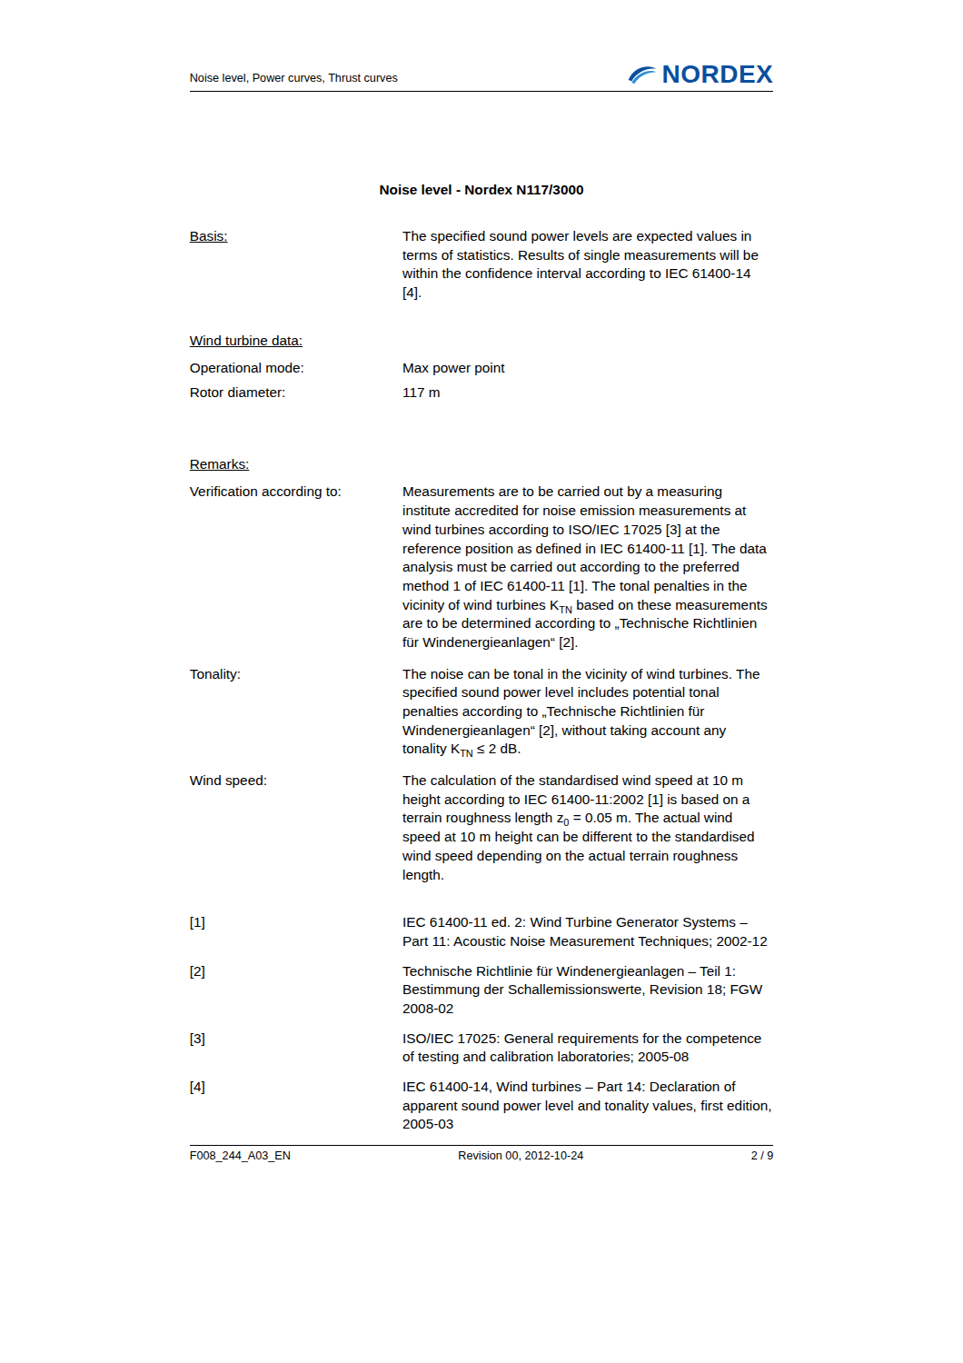Noise level, Power curves, Thrust curves
NORDEX
Noise level - Nordex N117/3000
Basis:
The specified sound power levels are expected values in terms of statistics. Results of single measurements will be within the confidence interval according to IEC 61400-14 [4].
Wind turbine data:
Operational mode:
Max power point
Rotor diameter:
117 m
Remarks:
Verification according to:
Measurements are to be carried out by a measuring institute accredited for noise emission measurements at wind turbines according to ISO/IEC 17025 [3] at the reference position as defined in IEC 61400-11 [1]. The data analysis must be carried out according to the preferred method 1 of IEC 61400-11 [1]. The tonal penalties in the vicinity of wind turbines KTN based on these measurements are to be determined according to „Technische Richtlinien für Windenergieanlagen“ [2].
Tonality:
The noise can be tonal in the vicinity of wind turbines. The specified sound power level includes potential tonal penalties according to „Technische Richtlinien für Windenergieanlagen“ [2], without taking account any tonality KTN ≤ 2 dB.
Wind speed:
The calculation of the standardised wind speed at 10 m height according to IEC 61400-11:2002 [1] is based on a terrain roughness length z0 = 0.05 m. The actual wind speed at 10 m height can be different to the standardised wind speed depending on the actual terrain roughness length.
[1]
IEC 61400-11 ed. 2: Wind Turbine Generator Systems – Part 11: Acoustic Noise Measurement Techniques; 2002-12
[2]
Technische Richtlinie für Windenergieanlagen – Teil 1: Bestimmung der Schallemissionswerte, Revision 18; FGW 2008-02
[3]
ISO/IEC 17025: General requirements for the competence of testing and calibration laboratories; 2005-08
[4]
IEC 61400-14, Wind turbines – Part 14: Declaration of apparent sound power level and tonality values, first edition, 2005-03
F008_244_A03_EN
Revision 00, 2012-10-24
2 / 9